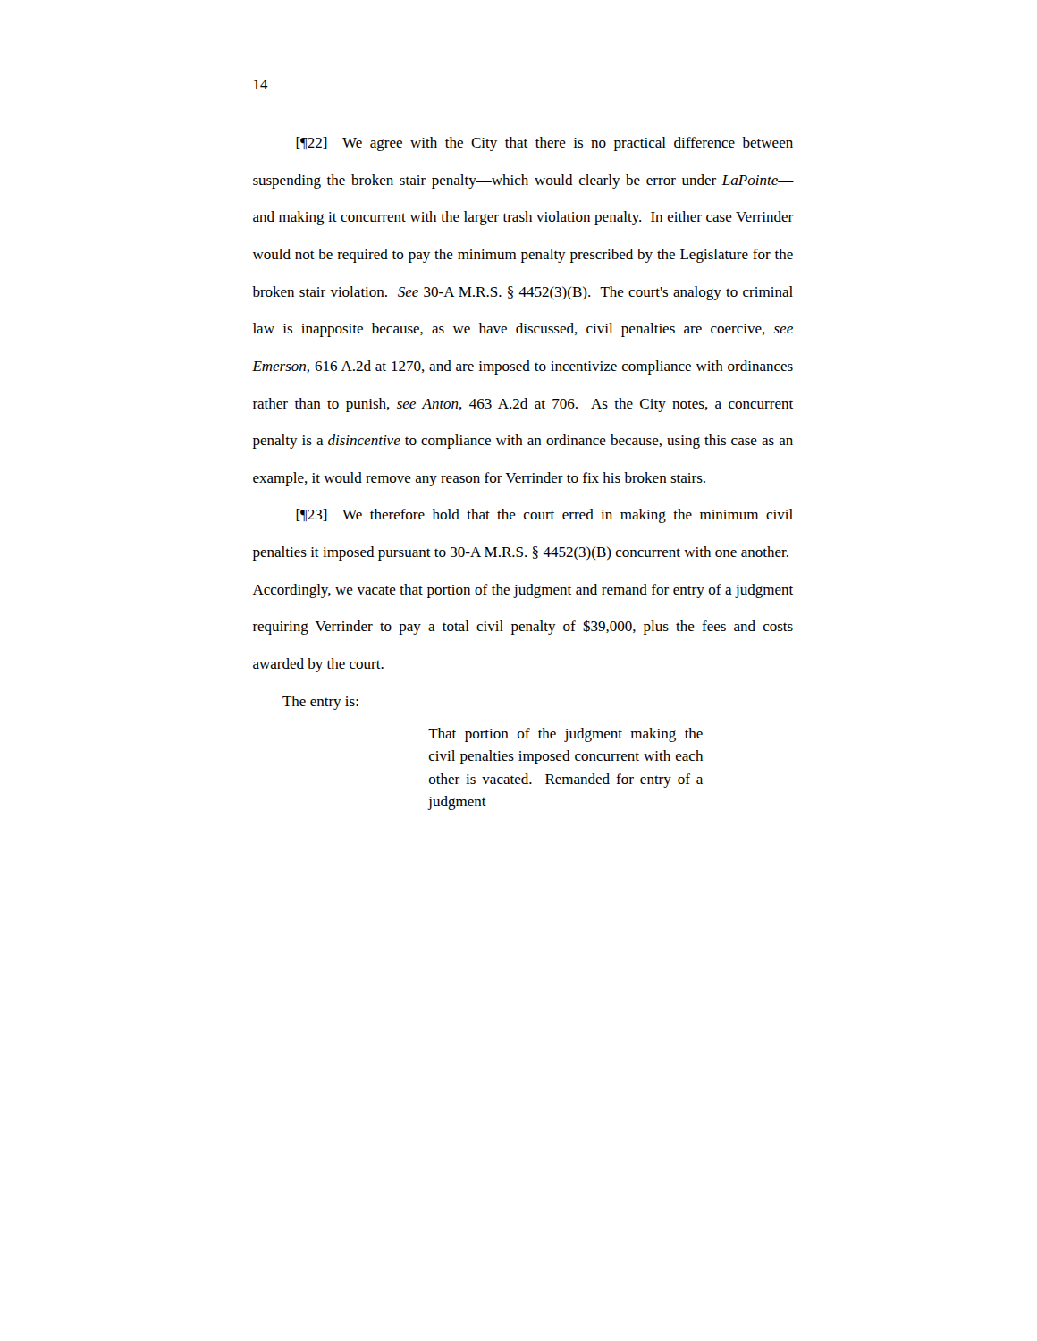14
[¶22] We agree with the City that there is no practical difference between suspending the broken stair penalty—which would clearly be error under LaPointe—and making it concurrent with the larger trash violation penalty. In either case Verrinder would not be required to pay the minimum penalty prescribed by the Legislature for the broken stair violation. See 30-A M.R.S. § 4452(3)(B). The court's analogy to criminal law is inapposite because, as we have discussed, civil penalties are coercive, see Emerson, 616 A.2d at 1270, and are imposed to incentivize compliance with ordinances rather than to punish, see Anton, 463 A.2d at 706. As the City notes, a concurrent penalty is a disincentive to compliance with an ordinance because, using this case as an example, it would remove any reason for Verrinder to fix his broken stairs.
[¶23] We therefore hold that the court erred in making the minimum civil penalties it imposed pursuant to 30-A M.R.S. § 4452(3)(B) concurrent with one another. Accordingly, we vacate that portion of the judgment and remand for entry of a judgment requiring Verrinder to pay a total civil penalty of $39,000, plus the fees and costs awarded by the court.
The entry is:
That portion of the judgment making the civil penalties imposed concurrent with each other is vacated. Remanded for entry of a judgment